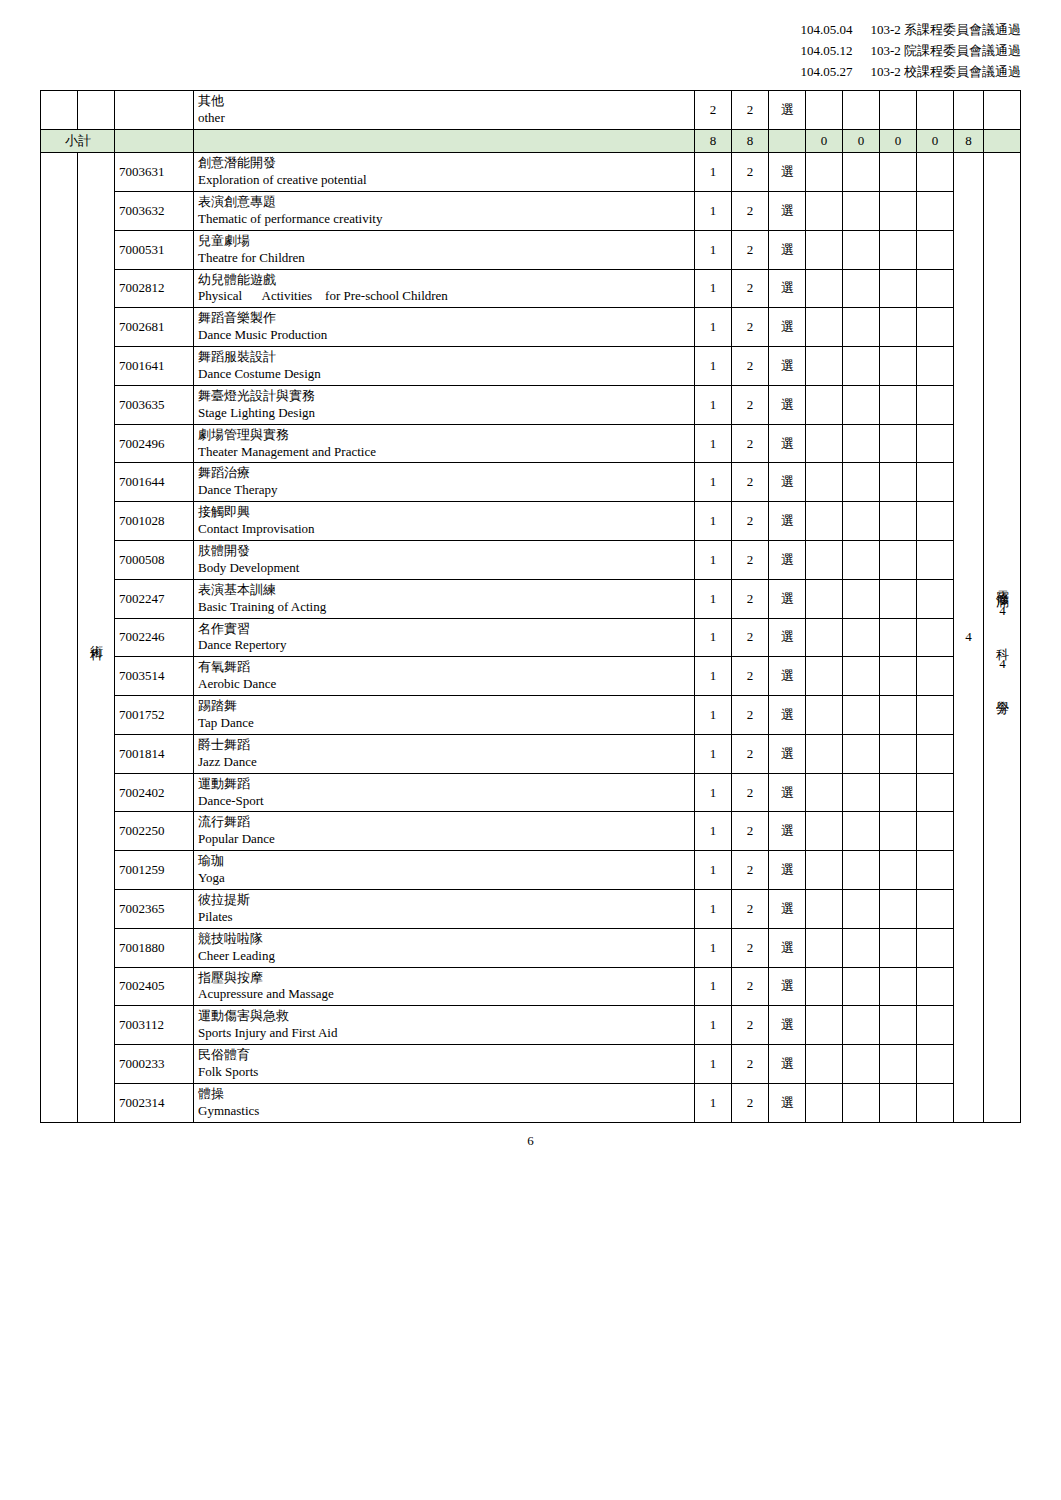104.05.04103-2 系課程委員會議通過
104.05.12103-2 院課程委員會議通過
104.05.27103-2 校課程委員會議通過
| | | | 其他 other | 2 | 2 | 選 | | | | | | |
| 小計 | | | 8 | 8 | | 0 | 0 | 0 | 0 | 8 | |
| | 術科 | 7003631 | 創意潛能開發 Exploration of creative potential | 1 | 2 | 選 | | | | | 4 | 需修滿 4 科 4 學分 |
| 7003632 | 表演創意專題 Thematic of performance creativity | 1 | 2 | 選 | | | | |
| 7000531 | 兒童劇場 Theatre for Children | 1 | 2 | 選 | | | | |
| 7002812 | 幼兒體能遊戲 Physical Activities for Pre-school Children | 1 | 2 | 選 | | | | |
| 7002681 | 舞蹈音樂製作 Dance Music Production | 1 | 2 | 選 | | | | |
| 7001641 | 舞蹈服裝設計 Dance Costume Design | 1 | 2 | 選 | | | | |
| 7003635 | 舞臺燈光設計與實務 Stage Lighting Design | 1 | 2 | 選 | | | | |
| 7002496 | 劇場管理與實務 Theater Management and Practice | 1 | 2 | 選 | | | | |
| 7001644 | 舞蹈治療 Dance Therapy | 1 | 2 | 選 | | | | |
| 7001028 | 接觸即興 Contact Improvisation | 1 | 2 | 選 | | | | |
| 7000508 | 肢體開發 Body Development | 1 | 2 | 選 | | | | |
| 7002247 | 表演基本訓練 Basic Training of Acting | 1 | 2 | 選 | | | | |
| 7002246 | 名作實習 Dance Repertory | 1 | 2 | 選 | | | | |
| 7003514 | 有氧舞蹈 Aerobic Dance | 1 | 2 | 選 | | | | |
| 7001752 | 踢踏舞 Tap Dance | 1 | 2 | 選 | | | | |
| 7001814 | 爵士舞蹈 Jazz Dance | 1 | 2 | 選 | | | | |
| 7002402 | 運動舞蹈 Dance-Sport | 1 | 2 | 選 | | | | |
| 7002250 | 流行舞蹈 Popular Dance | 1 | 2 | 選 | | | | |
| 7001259 | 瑜珈 Yoga | 1 | 2 | 選 | | | | |
| 7002365 | 彼拉提斯 Pilates | 1 | 2 | 選 | | | | |
| 7001880 | 競技啦啦隊 Cheer Leading | 1 | 2 | 選 | | | | |
| 7002405 | 指壓與按摩 Acupressure and Massage | 1 | 2 | 選 | | | | |
| 7003112 | 運動傷害與急救 Sports Injury and First Aid | 1 | 2 | 選 | | | | |
| 7000233 | 民俗體育 Folk Sports | 1 | 2 | 選 | | | | |
| 7002314 | 體操 Gymnastics | 1 | 2 | 選 | | | | |
6